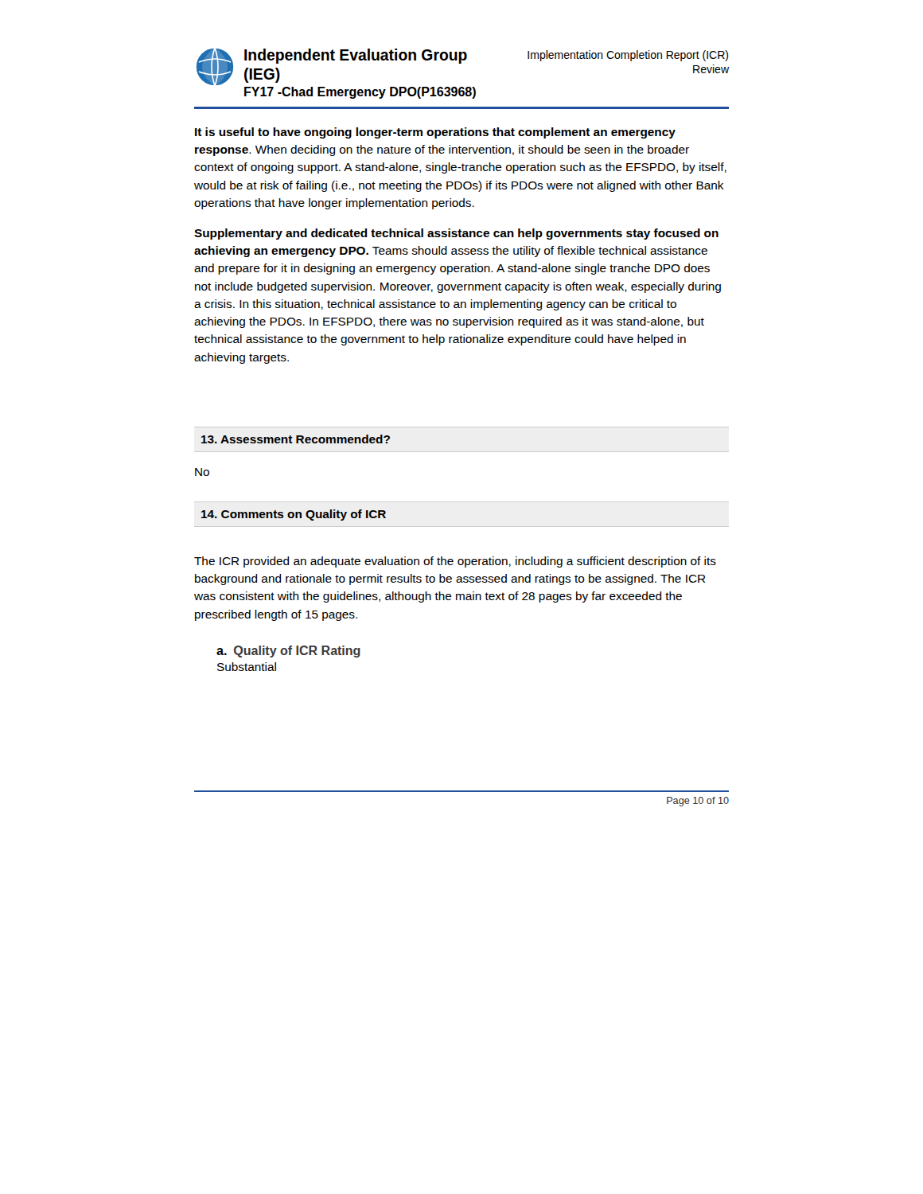Independent Evaluation Group (IEG)
FY17 -Chad Emergency DPO(P163968)
Implementation Completion Report (ICR) Review
It is useful to have ongoing longer-term operations that complement an emergency response. When deciding on the nature of the intervention, it should be seen in the broader context of ongoing support. A stand-alone, single-tranche operation such as the EFSPDO, by itself, would be at risk of failing (i.e., not meeting the PDOs) if its PDOs were not aligned with other Bank operations that have longer implementation periods.
Supplementary and dedicated technical assistance can help governments stay focused on achieving an emergency DPO. Teams should assess the utility of flexible technical assistance and prepare for it in designing an emergency operation. A stand-alone single tranche DPO does not include budgeted supervision. Moreover, government capacity is often weak, especially during a crisis. In this situation, technical assistance to an implementing agency can be critical to achieving the PDOs. In EFSPDO, there was no supervision required as it was stand-alone, but technical assistance to the government to help rationalize expenditure could have helped in achieving targets.
13. Assessment Recommended?
No
14. Comments on Quality of ICR
The ICR provided an adequate evaluation of the operation, including a sufficient description of its background and rationale to permit results to be assessed and ratings to be assigned. The ICR was consistent with the guidelines, although the main text of 28 pages by far exceeded the prescribed length of 15 pages.
a. Quality of ICR Rating
Substantial
Page 10 of 10